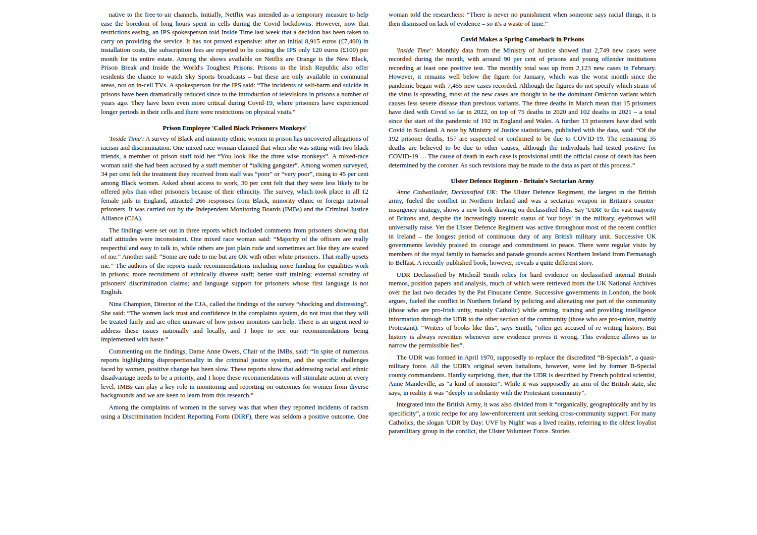native to the free-to-air channels. Initially, Netflix was intended as a temporary measure to help ease the boredom of long hours spent in cells during the Covid lockdowns. However, now that restrictions easing, an IPS spokesperson told Inside Time last week that a decision has been taken to carry on providing the service. It has not proved expensive: after an initial 8,915 euros (£7,400) in installation costs, the subscription fees are reported to be costing the IPS only 120 euros (£100) per month for its entire estate. Among the shows available on Netflix are Orange is the New Black, Prison Break and Inside the World's Toughest Prisons. Prisons in the Irish Republic also offer residents the chance to watch Sky Sports broadcasts – but these are only available in communal areas, not on in-cell TVs. A spokesperson for the IPS said: “The incidents of self-harm and suicide in prisons have been dramatically reduced since to the introduction of televisions in prisons a number of years ago. They have been even more critical during Covid-19, where prisoners have experienced longer periods in their cells and there were restrictions on physical visits.”
Prison Employee 'Called Black Prisoners Monkeys'
'Inside Time': A survey of Black and minority ethnic women in prison has uncovered allegations of racism and discrimination. One mixed race woman claimed that when she was sitting with two black friends, a member of prison staff told her “You look like the three wise monkeys”. A mixed-race woman said she had been accused by a staff member of “talking gangster”. Among women surveyed, 34 per cent felt the treatment they received from staff was “poor” or “very poor”, rising to 45 per cent among Black women. Asked about access to work, 30 per cent felt that they were less likely to be offered jobs than other prisoners because of their ethnicity. The survey, which took place in all 12 female jails in England, attracted 266 responses from Black, minority ethnic or foreign national prisoners. It was carried out by the Independent Monitoring Boards (IMBs) and the Criminal Justice Alliance (CJA).
The findings were set out in three reports which included comments from prisoners showing that staff attitudes were inconsistent. One mixed race woman said: “Majority of the officers are really respectful and easy to talk to, while others are just plain rude and sometimes act like they are scared of me.” Another said: “Some are rude to me but are OK with other white prisoners. That really upsets me.” The authors of the reports made recommendations including more funding for equalities work in prisons; more recruitment of ethnically diverse staff; better staff training; external scrutiny of prisoners' discrimination claims; and language support for prisoners whose first language is not English.
Nina Champion, Director of the CJA, called the findings of the survey “shocking and distressing”. She said: “The women lack trust and confidence in the complaints system, do not trust that they will be treated fairly and are often unaware of how prison monitors can help. There is an urgent need to address these issues nationally and locally, and I hope to see our recommendations being implemented with haste.”
Commenting on the findings, Dame Anne Owers, Chair of the IMBs, said: “In spite of numerous reports highlighting disproportionality in the criminal justice system, and the specific challenges faced by women, positive change has been slow. These reports show that addressing racial and ethnic disadvantage needs to be a priority, and I hope these recommendations will stimulate action at every level. IMBs can play a key role in monitoring and reporting on outcomes for women from diverse backgrounds and we are keen to learn from this research.”
Among the complaints of women in the survey was that when they reported incidents of racism using a Discrimination Incident Reporting Form (DIRF), there was seldom a positive outcome. One woman told the researchers: “There is never no punishment when someone says racial things, it is then dismissed on lack of evidence – so it's a waste of time.”
Covid Makes a Spring Comeback in Prisons
'Inside Time': Monthly data from the Ministry of Justice showed that 2,749 new cases were recorded during the month, with around 90 per cent of prisons and young offender institutions recording at least one positive test. The monthly total was up from 2,123 new cases in February. However, it remains well below the figure for January, which was the worst month since the pandemic began with 7,455 new cases recorded. Although the figures do not specify which strain of the virus is spreading, most of the new cases are thought to be the dominant Omicron variant which causes less severe disease than previous variants. The three deaths in March mean that 15 prisoners have died with Covid so far in 2022, on top of 75 deaths in 2020 and 102 deaths in 2021 – a total since the start of the pandemic of 192 in England and Wales. A further 13 prisoners have died with Covid in Scotland. A note by Ministry of Justice statisticians, published with the data, said: “Of the 192 prisoner deaths, 157 are suspected or confirmed to be due to COVID-19. The remaining 35 deaths are believed to be due to other causes, although the individuals had tested positive for COVID-19 … The cause of death in each case is provisional until the official cause of death has been determined by the coroner. As such revisions may be made to the data as part of this process.”
Ulster Defence Regimen - Britain's Sectarian Army
Anne Cadwallader, Declassified UK: The Ulster Defence Regiment, the largest in the British army, fueled the conflict in Northern Ireland and was a sectarian weapon in Britain's counter-insurgency strategy, shows a new book drawing on declassified files. Say 'UDR' to the vast majority of Britons and, despite the increasingly totemic status of 'our boys' in the military, eyebrows will universally raise. Yet the Ulster Defence Regiment was active throughout most of the recent conflict in Ireland – the longest period of continuous duty of any British military unit. Successive UK governments lavishly praised its courage and commitment to peace. There were regular visits by members of the royal family to barracks and parade grounds across Northern Ireland from Fermanagh to Belfast. A recently-published book, however, reveals a quite different story.
UDR Declassified by Micheál Smith relies for hard evidence on declassified internal British memos, position papers and analysis, much of which were retrieved from the UK National Archives over the last two decades by the Pat Finucane Centre. Successive governments in London, the book argues, fueled the conflict in Northern Ireland by policing and alienating one part of the community (those who are pro-Irish unity, mainly Catholic) while arming, training and providing intelligence information through the UDR to the other section of the community (those who are pro-union, mainly Protestant). “Writers of books like this”, says Smith, “often get accused of re-writing history. But history is always rewritten whenever new evidence proves it wrong. This evidence allows us to narrow the permissible lies”.
The UDR was formed in April 1970, supposedly to replace the discredited “B-Specials”, a quasi-military force. All the UDR's original seven battalions, however, were led by former B-Special county commandants. Hardly surprising, then, that the UDR is described by French political scientist, Anne Mandeville, as “a kind of monster”. While it was supposedly an arm of the British state, she says, in reality it was “deeply in solidarity with the Protestant community”.
Integrated into the British Army, it was also divided from it “organically, geographically and by its specificity”, a toxic recipe for any law-enforcement unit seeking cross-community support. For many Catholics, the slogan 'UDR by Day: UVF by Night' was a lived reality, referring to the oldest loyalist paramilitary group in the conflict, the Ulster Volunteer Force. Stories